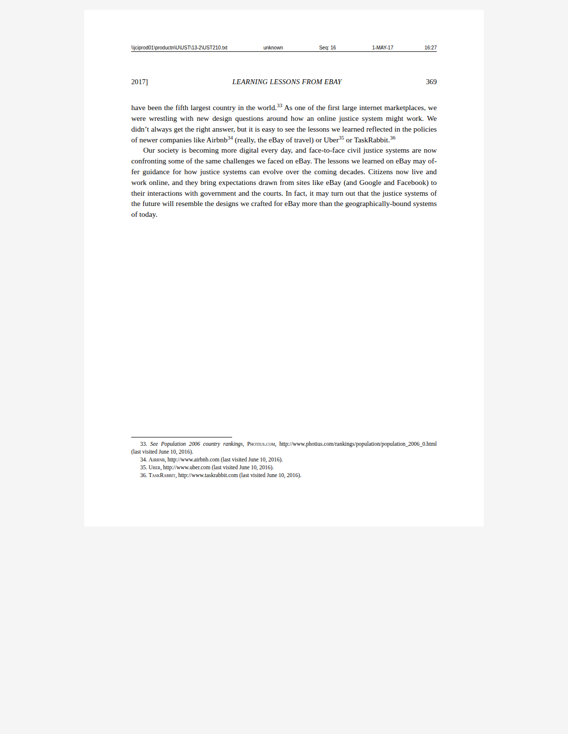\\jciprod01\productn\U\UST\13-2\UST210.txt unknown Seq: 16 1-MAY-17 16:27
2017] LEARNING LESSONS FROM EBAY 369
have been the fifth largest country in the world.33 As one of the first large internet marketplaces, we were wrestling with new design questions around how an online justice system might work. We didn’t always get the right answer, but it is easy to see the lessons we learned reflected in the policies of newer companies like Airbnb34 (really, the eBay of travel) or Uber35 or TaskRabbit.36
Our society is becoming more digital every day, and face-to-face civil justice systems are now confronting some of the same challenges we faced on eBay. The lessons we learned on eBay may offer guidance for how justice systems can evolve over the coming decades. Citizens now live and work online, and they bring expectations drawn from sites like eBay (and Google and Facebook) to their interactions with government and the courts. In fact, it may turn out that the justice systems of the future will resemble the designs we crafted for eBay more than the geographically-bound systems of today.
33. See Population 2006 country rankings, Photius.com, http://www.photius.com/rankings/population/population_2006_0.html (last visited June 10, 2016).
34. Airbnb, http://www.airbnb.com (last visited June 10, 2016).
35. Uber, http://www.uber.com (last visited June 10, 2016).
36. TaskRabbit, http://www.taskrabbit.com (last visited June 10, 2016).